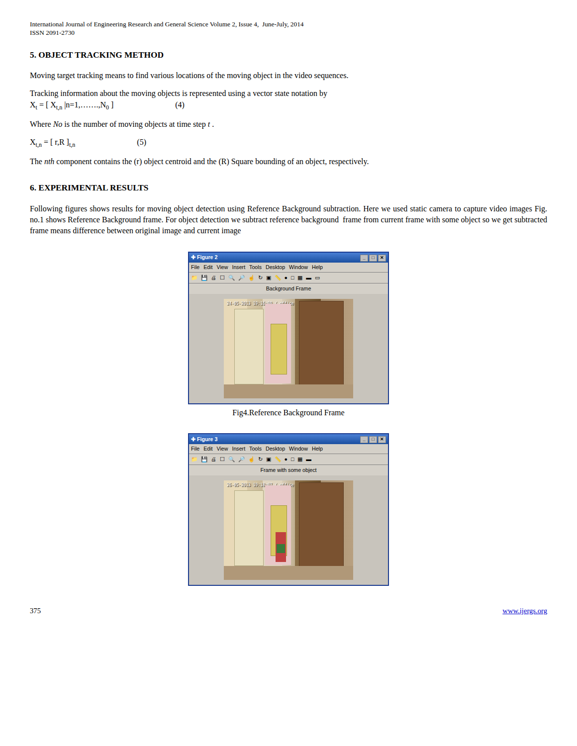International Journal of Engineering Research and General Science Volume 2, Issue 4, June-July, 2014
ISSN 2091-2730
5. OBJECT TRACKING METHOD
Moving target tracking means to find various locations of the moving object in the video sequences.
Tracking information about the moving objects is represented using a vector state notation by
Xt = [ Xt,n |n=1,…….,N0 ] (4)
Where No is the number of moving objects at time step t .
Xt,n = [ r,R ]t,n (5)
The nth component contains the (r) object centroid and the (R) Square bounding of an object, respectively.
6. EXPERIMENTAL RESULTS
Following figures shows results for moving object detection using Reference Background subtraction. Here we used static camera to capture video images Fig. no.1 shows Reference Background frame. For object detection we subtract reference background frame from current frame with some object so we get subtracted frame means difference between original image and current image
✚ Figure 2 _□✕
File Edit View Insert Tools Desktop Window Help
📁 💾 🖨 ☐ 🔍 🔎 ☝ ↻ ▣ 📏 ● □ ▦ ▬ ▭
Background Frame
24-05-2013 19:16:00 / office
Fig4.Reference Background Frame
✚ Figure 3 _□✕
File Edit View Insert Tools Desktop Window Help
📁 💾 🖨 ☐ 🔍 🔎 ☝ ↻ ▣ 📏 ● □ ▦ ▬
Frame with some object
26-05-2013 19:18:07 / office
375 www.ijergs.org